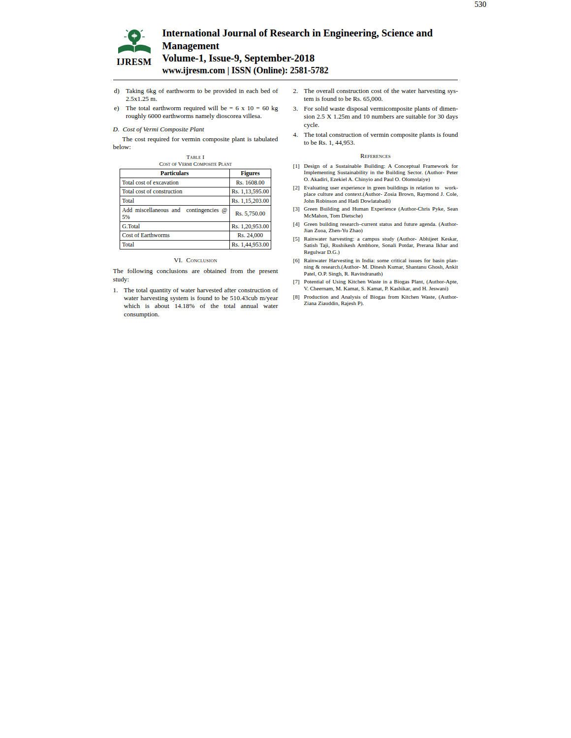530
IJRESM
International Journal of Research in Engineering, Science and Management
Volume-1, Issue-9, September-2018
www.ijresm.com | ISSN (Online): 2581-5782
d) Taking 6kg of earthworm to be provided in each bed of 2.5x1.25 m.
e) The total earthworm required will be = 6 x 10 = 60 kg roughly 6000 earthworms namely dioscorea villesa.
D. Cost of Vermi Composite Plant
The cost required for vermin composite plant is tabulated below:
Table I Cost of Vermi Composite Plant
| Particulars | Figures |
| --- | --- |
| Total cost of excavation | Rs. 1608.00 |
| Total cost of construction | Rs. 1,13,595.00 |
| Total | Rs. 1,15,203.00 |
| Add miscellaneous and contingencies @ 5% | Rs. 5,750.00 |
| G.Total | Rs. 1,20,953.00 |
| Cost of Earthworms | Rs. 24,000 |
| Total | Rs. 1,44,953.00 |
VI. Conclusion
The following conclusions are obtained from the present study:
1. The total quantity of water harvested after construction of water harvesting system is found to be 510.43cub m/year which is about 14.18% of the total annual water consumption.
2. The overall construction cost of the water harvesting system is found to be Rs. 65,000.
3. For solid waste disposal vermicomposite plants of dimension 2.5 X 1.25m and 10 numbers are suitable for 30 days cycle.
4. The total construction of vermin composite plants is found to be Rs. 1, 44,953.
References
[1] Design of a Sustainable Building: A Conceptual Framework for Implementing Sustainability in the Building Sector. (Author- Peter O. Akadiri, Ezekiel A. Chinyio and Paul O. Olomolaiye)
[2] Evaluating user experience in green buildings in relation to workplace culture and context.(Author- Zosia Brown, Raymond J. Cole, John Robinson and Hadi Dowlatabadi)
[3] Green Building and Human Experience (Author-Chris Pyke, Sean McMahon, Tom Dietsche)
[4] Green building research–current status and future agenda. (Author- Jian Zuoa, Zhen-Yu Zhao)
[5] Rainwater harvesting: a campus study (Author- Abhijeet Keskar, Satish Taji, Rushikesh Ambhore, Sonali Potdar, Prerana Ikhar and Regulwar D.G.)
[6] Rainwater Harvesting in India: some critical issues for basin planning & research.(Author- M. Dinesh Kumar, Shantanu Ghosh, Ankit Patel, O.P. Singh, R. Ravindranath)
[7] Potential of Using Kitchen Waste in a Biogas Plant, (Author-Apte, V. Cheernam, M. Kamat, S. Kamat, P. Kashikar, and H. Jeswani)
[8] Production and Analysis of Biogas from Kitchen Waste, (Author-Ziana Ziauddin, Rajesh P).